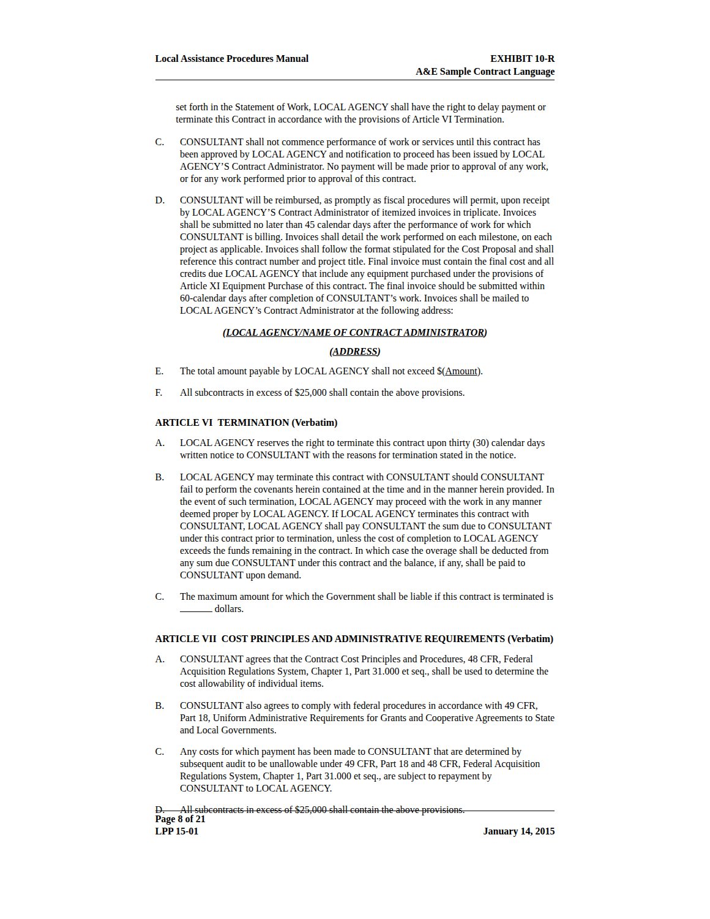Local Assistance Procedures Manual
EXHIBIT 10-R
A&E Sample Contract Language
set forth in the Statement of Work, LOCAL AGENCY shall have the right to delay payment or terminate this Contract in accordance with the provisions of Article VI Termination.
C. CONSULTANT shall not commence performance of work or services until this contract has been approved by LOCAL AGENCY and notification to proceed has been issued by LOCAL AGENCY’S Contract Administrator. No payment will be made prior to approval of any work, or for any work performed prior to approval of this contract.
D. CONSULTANT will be reimbursed, as promptly as fiscal procedures will permit, upon receipt by LOCAL AGENCY’S Contract Administrator of itemized invoices in triplicate. Invoices shall be submitted no later than 45 calendar days after the performance of work for which CONSULTANT is billing. Invoices shall detail the work performed on each milestone, on each project as applicable. Invoices shall follow the format stipulated for the Cost Proposal and shall reference this contract number and project title. Final invoice must contain the final cost and all credits due LOCAL AGENCY that include any equipment purchased under the provisions of Article XI Equipment Purchase of this contract. The final invoice should be submitted within 60-calendar days after completion of CONSULTANT’s work. Invoices shall be mailed to LOCAL AGENCY’s Contract Administrator at the following address:
(LOCAL AGENCY/NAME OF CONTRACT ADMINISTRATOR)
(ADDRESS)
E. The total amount payable by LOCAL AGENCY shall not exceed $(Amount).
F. All subcontracts in excess of $25,000 shall contain the above provisions.
ARTICLE VI TERMINATION (Verbatim)
A. LOCAL AGENCY reserves the right to terminate this contract upon thirty (30) calendar days written notice to CONSULTANT with the reasons for termination stated in the notice.
B. LOCAL AGENCY may terminate this contract with CONSULTANT should CONSULTANT fail to perform the covenants herein contained at the time and in the manner herein provided. In the event of such termination, LOCAL AGENCY may proceed with the work in any manner deemed proper by LOCAL AGENCY. If LOCAL AGENCY terminates this contract with CONSULTANT, LOCAL AGENCY shall pay CONSULTANT the sum due to CONSULTANT under this contract prior to termination, unless the cost of completion to LOCAL AGENCY exceeds the funds remaining in the contract. In which case the overage shall be deducted from any sum due CONSULTANT under this contract and the balance, if any, shall be paid to CONSULTANT upon demand.
C. The maximum amount for which the Government shall be liable if this contract is terminated is dollars.
ARTICLE VII COST PRINCIPLES AND ADMINISTRATIVE REQUIREMENTS (Verbatim)
A. CONSULTANT agrees that the Contract Cost Principles and Procedures, 48 CFR, Federal Acquisition Regulations System, Chapter 1, Part 31.000 et seq., shall be used to determine the cost allowability of individual items.
B. CONSULTANT also agrees to comply with federal procedures in accordance with 49 CFR, Part 18, Uniform Administrative Requirements for Grants and Cooperative Agreements to State and Local Governments.
C. Any costs for which payment has been made to CONSULTANT that are determined by subsequent audit to be unallowable under 49 CFR, Part 18 and 48 CFR, Federal Acquisition Regulations System, Chapter 1, Part 31.000 et seq., are subject to repayment by CONSULTANT to LOCAL AGENCY.
D. All subcontracts in excess of $25,000 shall contain the above provisions.
Page 8 of 21
LPP 15-01
January 14, 2015